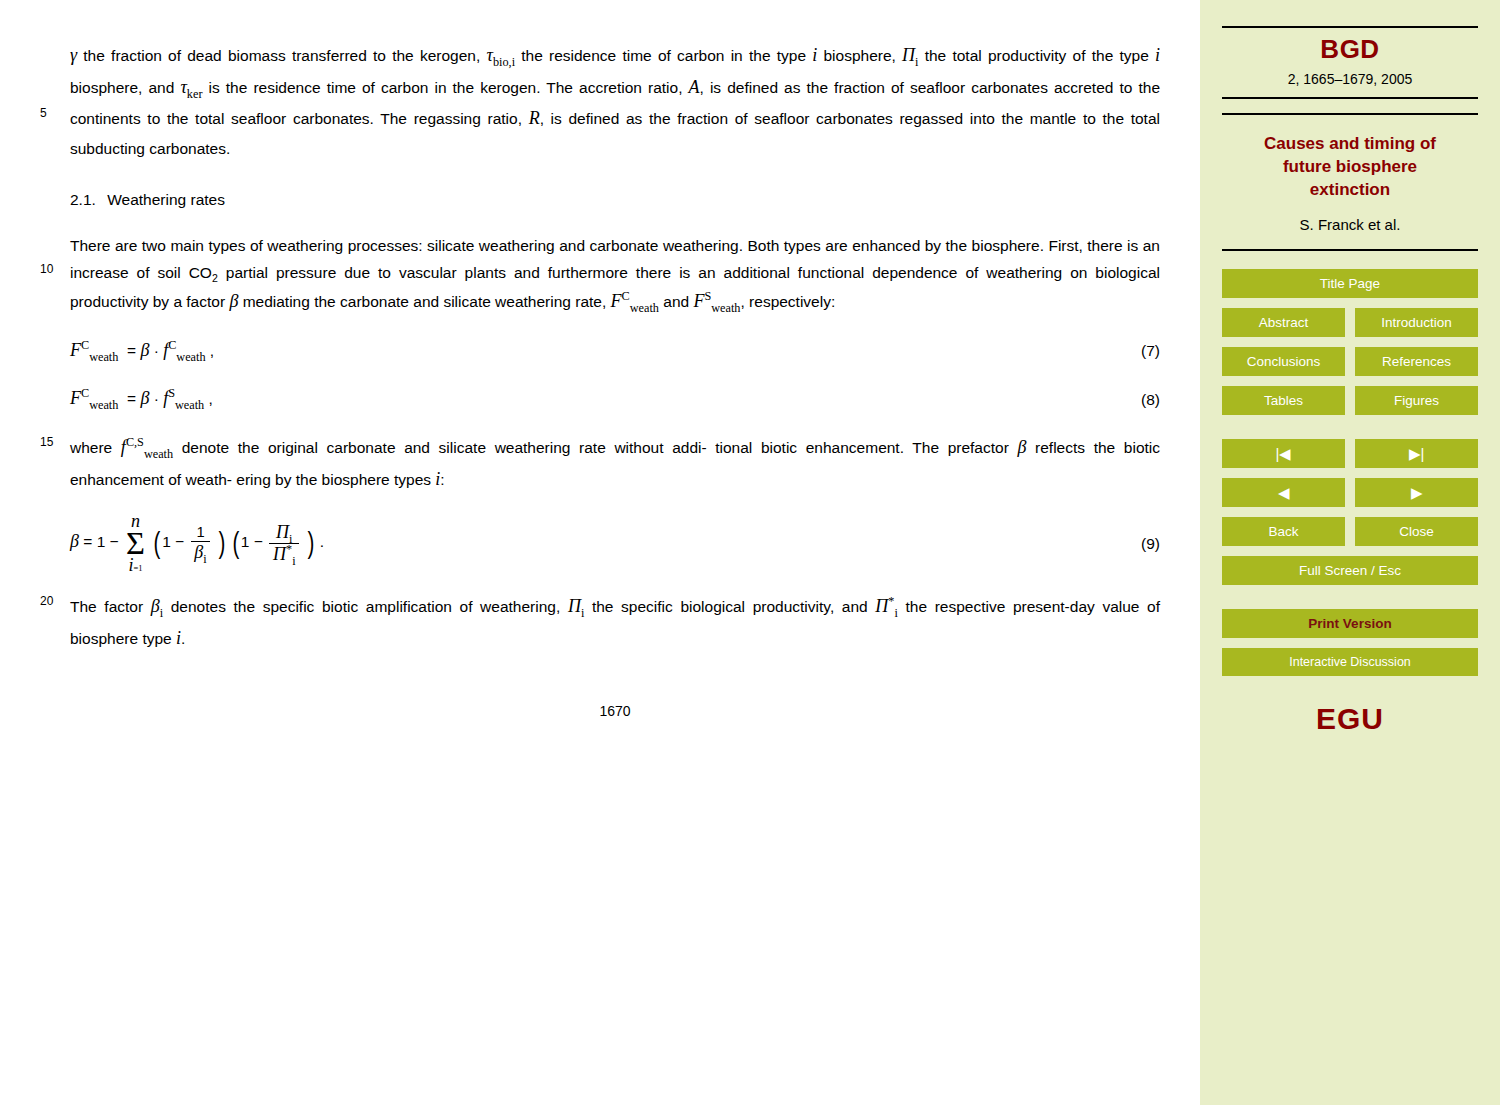γ the fraction of dead biomass transferred to the kerogen, τbio,i the residence time of carbon in the type i biosphere, Πi the total productivity of the type i biosphere, and τker is the residence time of carbon in the kerogen. The accretion ratio, A, is defined as the fraction of seafloor carbonates accreted to the continents to the total seafloor 5carbonates. The regassing ratio, R, is defined as the fraction of seafloor carbonates regassed into the mantle to the total subducting carbonates.
2.1. Weathering rates
There are two main types of weathering processes: silicate weathering and carbonate weathering. Both types are enhanced by the biosphere. First, there is an increase of 10soil CO2 partial pressure due to vascular plants and furthermore there is an additional functional dependence of weathering on biological productivity by a factor β mediating the carbonate and silicate weathering rate, FCweath and FSweath, respectively:
FCweath = β · fCweath ,
(7)
FCweath = β · fSweath ,
(8)
15where fC,Sweath denote the original carbonate and silicate weathering rate without addi- tional biotic enhancement. The prefactor β reflects the biotic enhancement of weath- ering by the biosphere types i:
β = 1 − n Σ i=1 (1 − 1 βi ) (1 − Πi Π*i ) .
(9)
The factor βi denotes the specific biotic amplification of weathering, Πi the specific 20biological productivity, and Π*i the respective present-day value of biosphere type i.
1670
BGD
2, 1665–1679, 2005
Causes and timing of
future biosphere
extinction
S. Franck et al.
Title Page
Abstract Introduction
Conclusions References
Tables Figures
|◀ ▶|
◀ ▶
Back Close
Full Screen / Esc
Print Version Interactive Discussion
EGU